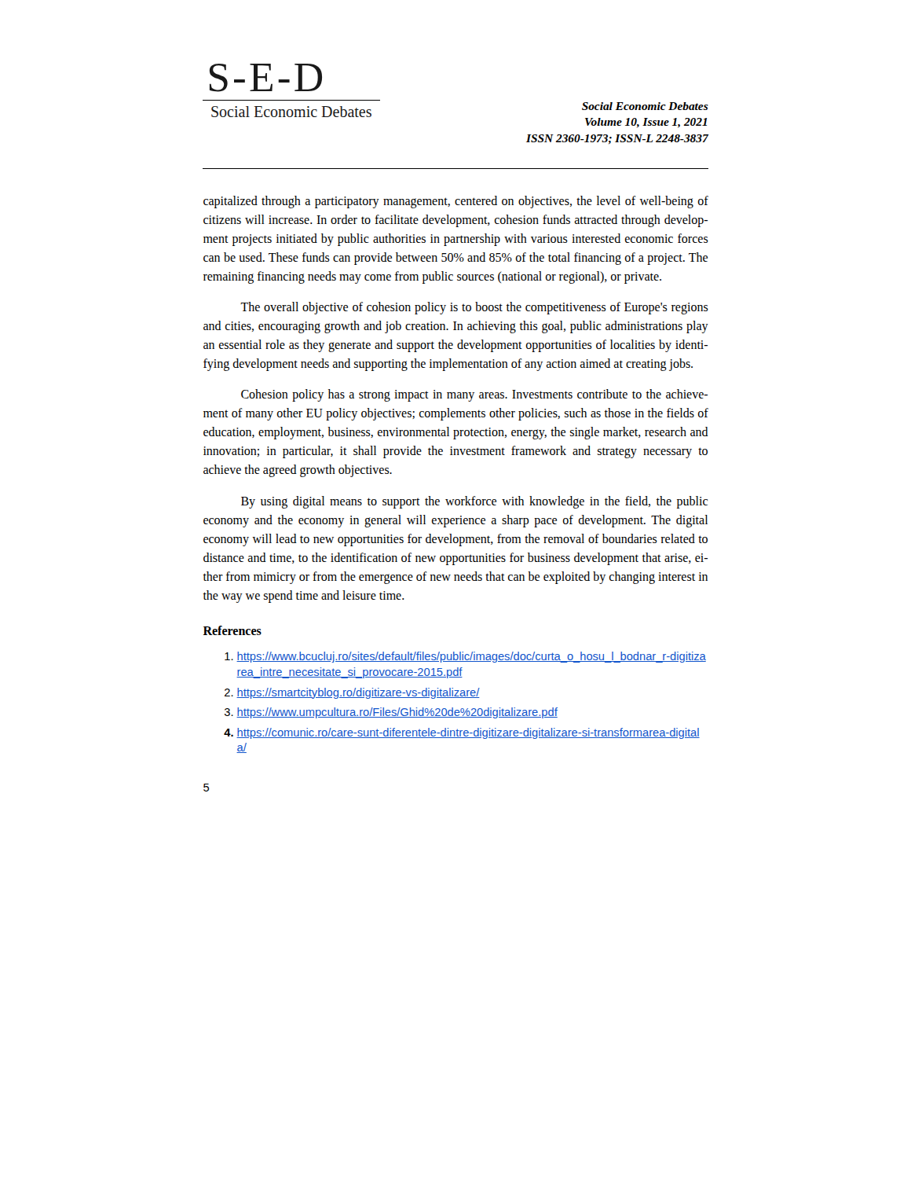S-E-D
Social Economic Debates
Social Economic Debates
Volume 10, Issue 1, 2021
ISSN 2360-1973; ISSN-L 2248-3837
capitalized through a participatory management, centered on objectives, the level of well-being of citizens will increase. In order to facilitate development, cohesion funds attracted through development projects initiated by public authorities in partnership with various interested economic forces can be used. These funds can provide between 50% and 85% of the total financing of a project. The remaining financing needs may come from public sources (national or regional), or private.
The overall objective of cohesion policy is to boost the competitiveness of Europe's regions and cities, encouraging growth and job creation. In achieving this goal, public administrations play an essential role as they generate and support the development opportunities of localities by identifying development needs and supporting the implementation of any action aimed at creating jobs.
Cohesion policy has a strong impact in many areas. Investments contribute to the achievement of many other EU policy objectives; complements other policies, such as those in the fields of education, employment, business, environmental protection, energy, the single market, research and innovation; in particular, it shall provide the investment framework and strategy necessary to achieve the agreed growth objectives.
By using digital means to support the workforce with knowledge in the field, the public economy and the economy in general will experience a sharp pace of development. The digital economy will lead to new opportunities for development, from the removal of boundaries related to distance and time, to the identification of new opportunities for business development that arise, either from mimicry or from the emergence of new needs that can be exploited by changing interest in the way we spend time and leisure time.
References
https://www.bcucluj.ro/sites/default/files/public/images/doc/curta_o_hosu_l_bodnar_r-digitizarea_intre_necesitate_si_provocare-2015.pdf
https://smartcityblog.ro/digitizare-vs-digitalizare/
https://www.umpcultura.ro/Files/Ghid%20de%20digitalizare.pdf
https://comunic.ro/care-sunt-diferentele-dintre-digitizare-digitalizare-si-transformarea-digitala/
5